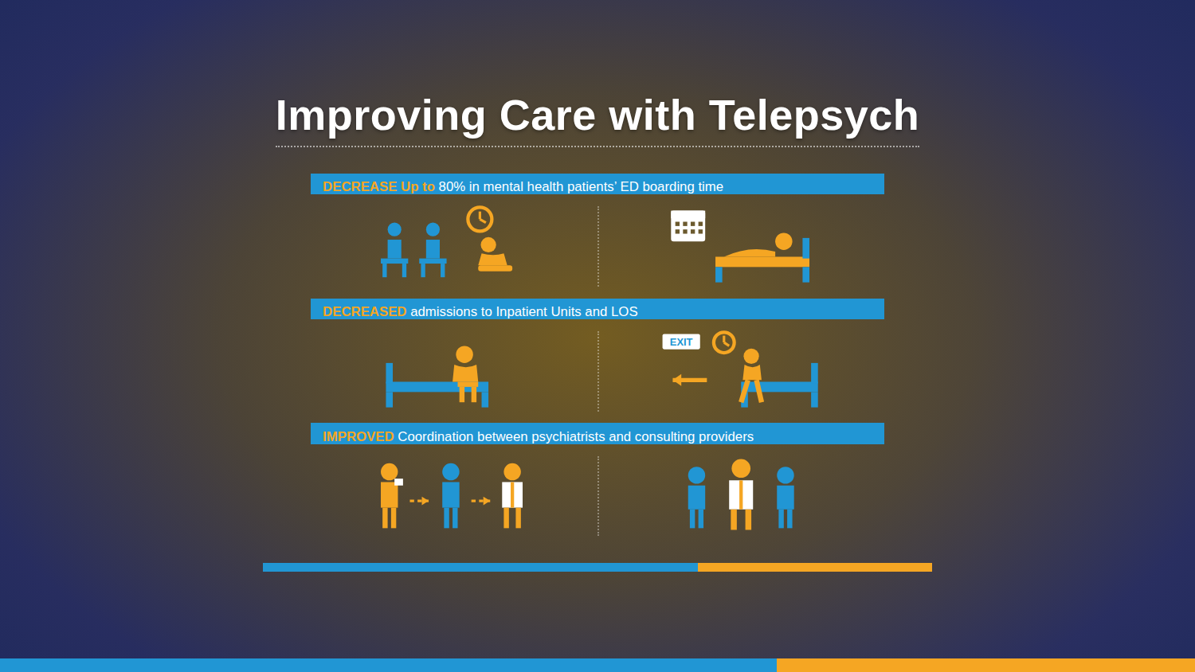Improving Care with Telepsych
DECREASE Up to 80% in mental health patients’ ED boarding time
DECREASED admissions to Inpatient Units and LOS
EXIT
IMPROVED Coordination between psychiatrists and consulting providers